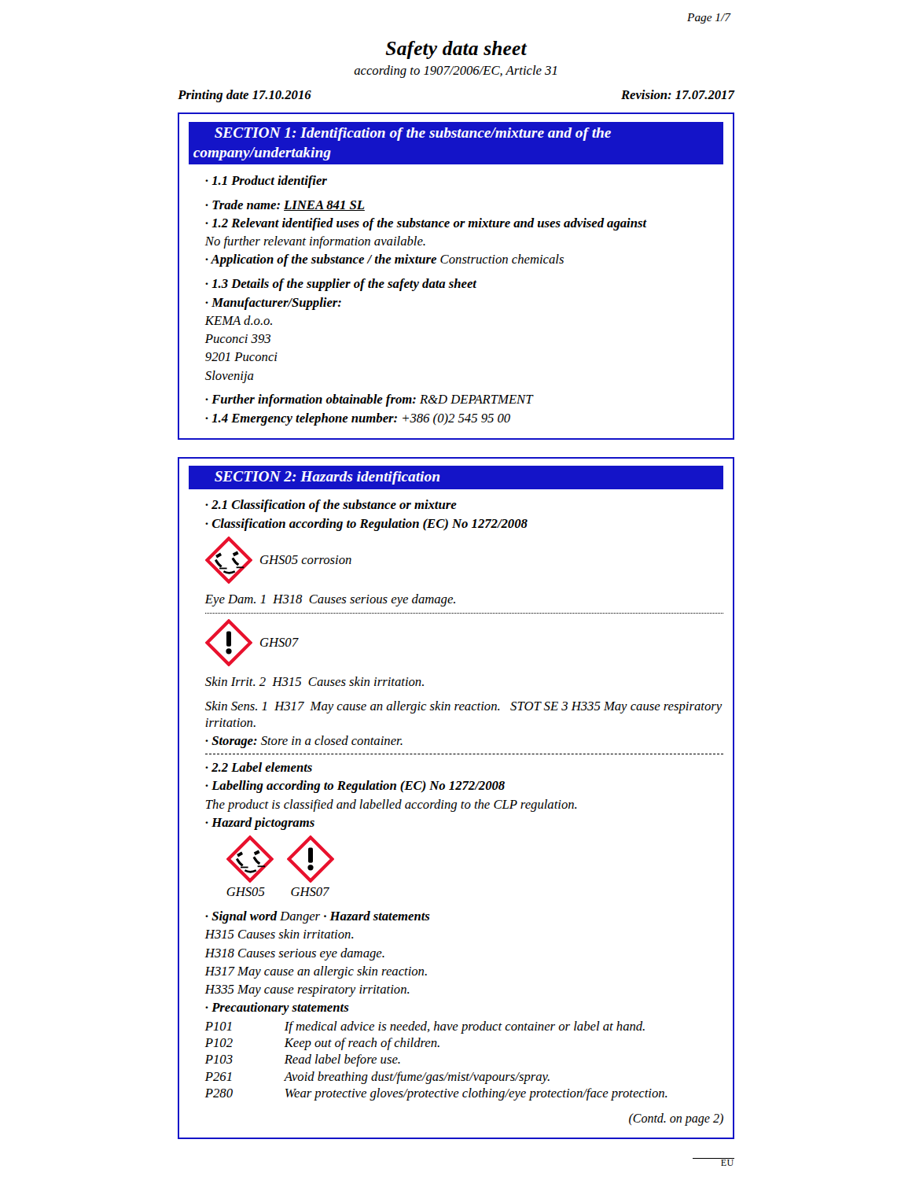Page 1/7
Safety data sheet
according to 1907/2006/EC, Article 31
Printing date 17.10.2016 Revision: 17.07.2017
SECTION 1: Identification of the substance/mixture and of the company/undertaking
· 1.1 Product identifier
· Trade name: LINEA 841 SL
· 1.2 Relevant identified uses of the substance or mixture and uses advised against
No further relevant information available.
· Application of the substance / the mixture Construction chemicals
· 1.3 Details of the supplier of the safety data sheet
· Manufacturer/Supplier:
KEMA d.o.o.
Puconci 393
9201 Puconci
Slovenija
· Further information obtainable from: R&D DEPARTMENT
· 1.4 Emergency telephone number: +386 (0)2 545 95 00
SECTION 2: Hazards identification
· 2.1 Classification of the substance or mixture
· Classification according to Regulation (EC) No 1272/2008
GHS05 corrosion
Eye Dam. 1 H318 Causes serious eye damage.
GHS07
Skin Irrit. 2 H315 Causes skin irritation.
Skin Sens. 1 H317 May cause an allergic skin reaction. STOT SE 3 H335 May cause respiratory irritation.
· Storage: Store in a closed container.
· 2.2 Label elements
· Labelling according to Regulation (EC) No 1272/2008
The product is classified and labelled according to the CLP regulation.
· Hazard pictograms
GHS05 GHS07
· Signal word Danger · Hazard statements
H315 Causes skin irritation.
H318 Causes serious eye damage.
H317 May cause an allergic skin reaction.
H335 May cause respiratory irritation.
· Precautionary statements
P101 If medical advice is needed, have product container or label at hand.
P102 Keep out of reach of children.
P103 Read label before use.
P261 Avoid breathing dust/fume/gas/mist/vapours/spray.
P280 Wear protective gloves/protective clothing/eye protection/face protection.
(Contd. on page 2)
EU